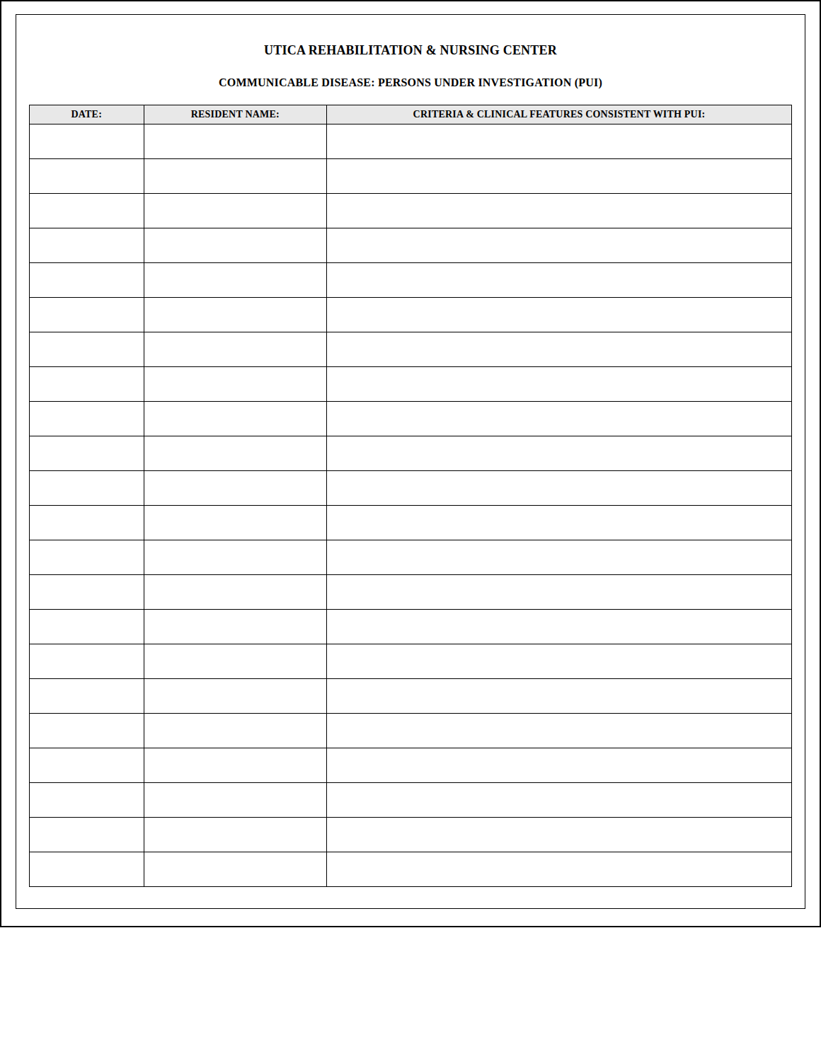UTICA REHABILITATION & NURSING CENTER
COMMUNICABLE DISEASE: PERSONS UNDER INVESTIGATION (PUI)
| DATE: | RESIDENT NAME: | CRITERIA & CLINICAL FEATURES CONSISTENT WITH PUI: |
| --- | --- | --- |